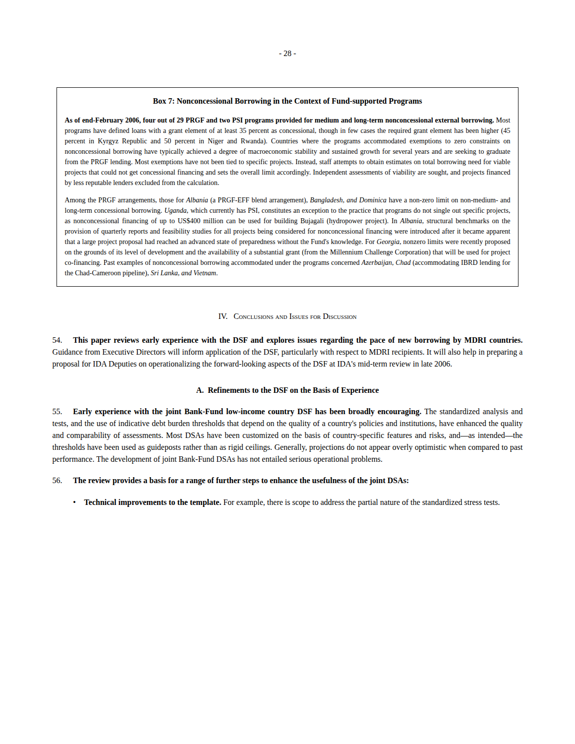- 28 -
Box 7: Nonconcessional Borrowing in the Context of Fund-supported Programs
As of end-February 2006, four out of 29 PRGF and two PSI programs provided for medium and long-term nonconcessional external borrowing. Most programs have defined loans with a grant element of at least 35 percent as concessional, though in few cases the required grant element has been higher (45 percent in Kyrgyz Republic and 50 percent in Niger and Rwanda). Countries where the programs accommodated exemptions to zero constraints on nonconcessional borrowing have typically achieved a degree of macroeconomic stability and sustained growth for several years and are seeking to graduate from the PRGF lending. Most exemptions have not been tied to specific projects. Instead, staff attempts to obtain estimates on total borrowing need for viable projects that could not get concessional financing and sets the overall limit accordingly. Independent assessments of viability are sought, and projects financed by less reputable lenders excluded from the calculation.
Among the PRGF arrangements, those for Albania (a PRGF-EFF blend arrangement), Bangladesh, and Dominica have a non-zero limit on non-medium- and long-term concessional borrowing. Uganda, which currently has PSI, constitutes an exception to the practice that programs do not single out specific projects, as nonconcessional financing of up to US$400 million can be used for building Bujagali (hydropower project). In Albania, structural benchmarks on the provision of quarterly reports and feasibility studies for all projects being considered for nonconcessional financing were introduced after it became apparent that a large project proposal had reached an advanced state of preparedness without the Fund's knowledge. For Georgia, nonzero limits were recently proposed on the grounds of its level of development and the availability of a substantial grant (from the Millennium Challenge Corporation) that will be used for project co-financing. Past examples of nonconcessional borrowing accommodated under the programs concerned Azerbaijan, Chad (accommodating IBRD lending for the Chad-Cameroon pipeline), Sri Lanka, and Vietnam.
IV. Conclusions and Issues for Discussion
54. This paper reviews early experience with the DSF and explores issues regarding the pace of new borrowing by MDRI countries. Guidance from Executive Directors will inform application of the DSF, particularly with respect to MDRI recipients. It will also help in preparing a proposal for IDA Deputies on operationalizing the forward-looking aspects of the DSF at IDA's mid-term review in late 2006.
A. Refinements to the DSF on the Basis of Experience
55. Early experience with the joint Bank-Fund low-income country DSF has been broadly encouraging. The standardized analysis and tests, and the use of indicative debt burden thresholds that depend on the quality of a country's policies and institutions, have enhanced the quality and comparability of assessments. Most DSAs have been customized on the basis of country-specific features and risks, and—as intended—the thresholds have been used as guideposts rather than as rigid ceilings. Generally, projections do not appear overly optimistic when compared to past performance. The development of joint Bank-Fund DSAs has not entailed serious operational problems.
56. The review provides a basis for a range of further steps to enhance the usefulness of the joint DSAs:
Technical improvements to the template. For example, there is scope to address the partial nature of the standardized stress tests.